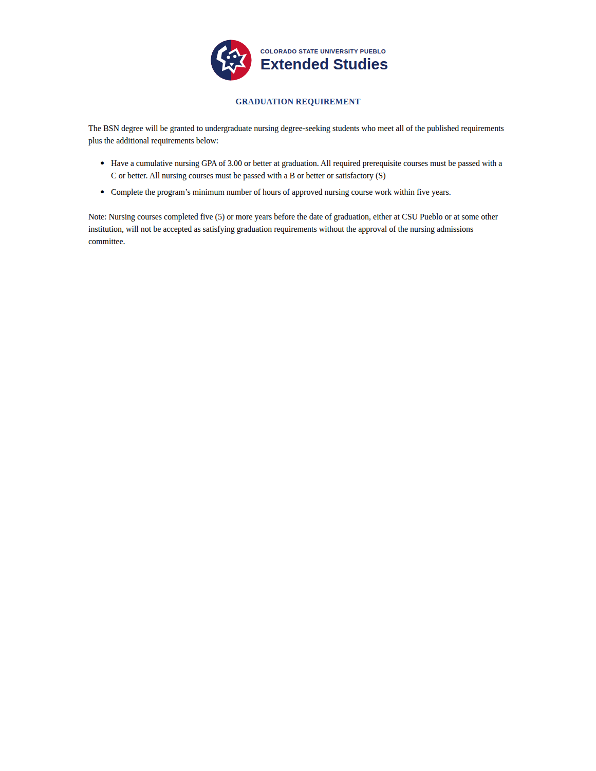Colorado State University Pueblo
Extended Studies
GRADUATION REQUIREMENT
The BSN degree will be granted to undergraduate nursing degree-seeking students who meet all of the published requirements plus the additional requirements below:
Have a cumulative nursing GPA of 3.00 or better at graduation. All required prerequisite courses must be passed with a C or better. All nursing courses must be passed with a B or better or satisfactory (S)
Complete the program’s minimum number of hours of approved nursing course work within five years.
Note: Nursing courses completed five (5) or more years before the date of graduation, either at CSU Pueblo or at some other institution, will not be accepted as satisfying graduation requirements without the approval of the nursing admissions committee.